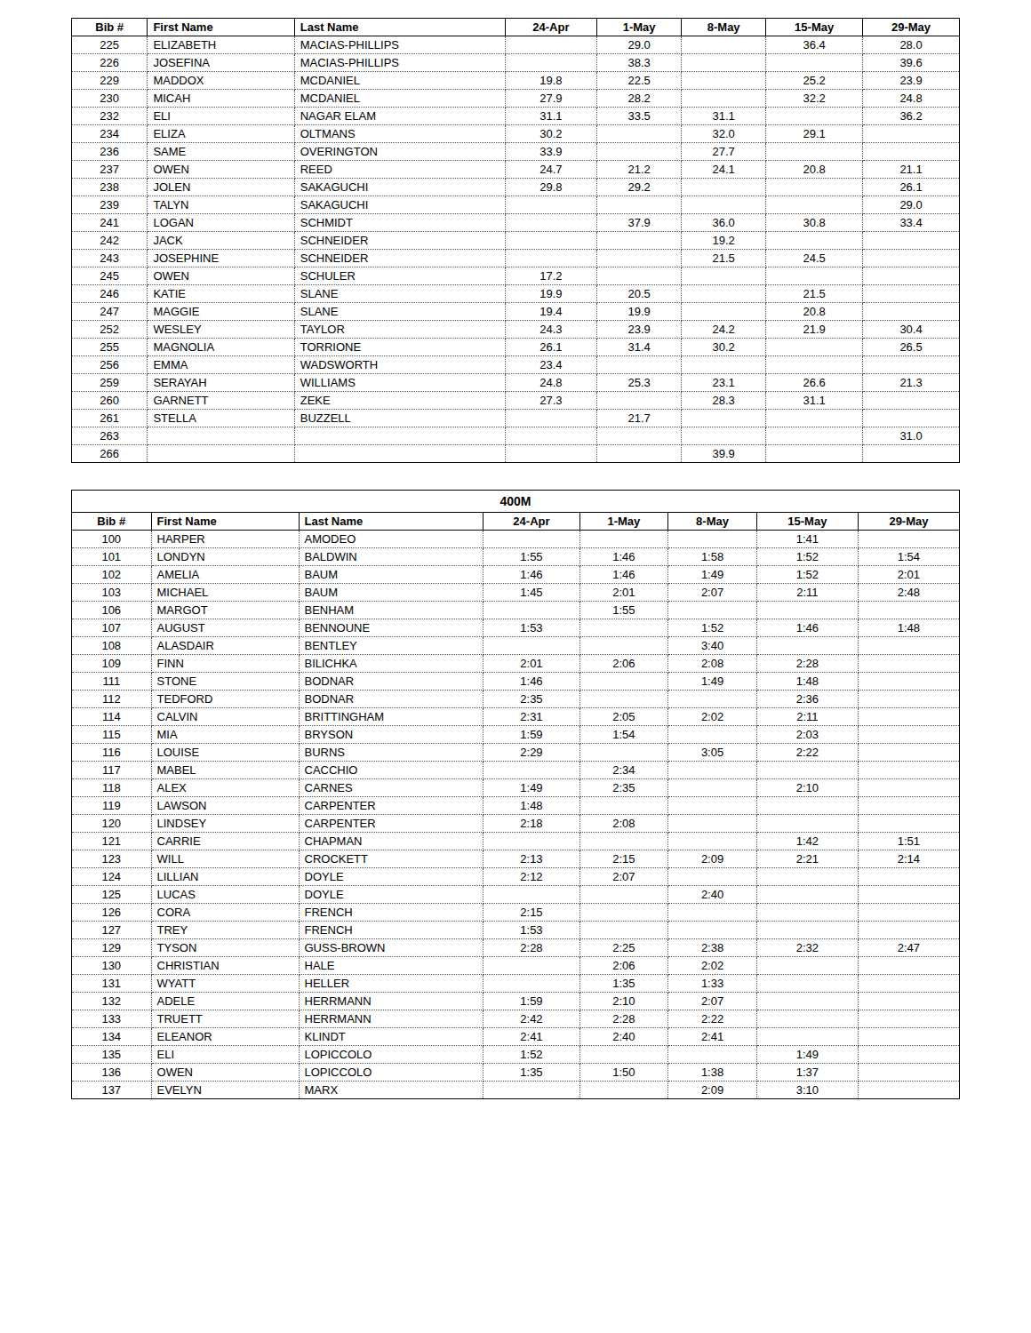| Bib # | First Name | Last Name | 24-Apr | 1-May | 8-May | 15-May | 29-May |
| --- | --- | --- | --- | --- | --- | --- | --- |
| 225 | ELIZABETH | MACIAS-PHILLIPS | | 29.0 | | 36.4 | 28.0 |
| 226 | JOSEFINA | MACIAS-PHILLIPS | | 38.3 | | | 39.6 |
| 229 | MADDOX | MCDANIEL | 19.8 | 22.5 | | 25.2 | 23.9 |
| 230 | MICAH | MCDANIEL | 27.9 | 28.2 | | 32.2 | 24.8 |
| 232 | ELI | NAGAR ELAM | 31.1 | 33.5 | 31.1 | | 36.2 |
| 234 | ELIZA | OLTMANS | 30.2 | | 32.0 | 29.1 | |
| 236 | SAME | OVERINGTON | 33.9 | | 27.7 | | |
| 237 | OWEN | REED | 24.7 | 21.2 | 24.1 | 20.8 | 21.1 |
| 238 | JOLEN | SAKAGUCHI | 29.8 | 29.2 | | | 26.1 |
| 239 | TALYN | SAKAGUCHI | | | | | 29.0 |
| 241 | LOGAN | SCHMIDT | | 37.9 | 36.0 | 30.8 | 33.4 |
| 242 | JACK | SCHNEIDER | | | 19.2 | | |
| 243 | JOSEPHINE | SCHNEIDER | | | 21.5 | 24.5 | |
| 245 | OWEN | SCHULER | 17.2 | | | | |
| 246 | KATIE | SLANE | 19.9 | 20.5 | | 21.5 | |
| 247 | MAGGIE | SLANE | 19.4 | 19.9 | | 20.8 | |
| 252 | WESLEY | TAYLOR | 24.3 | 23.9 | 24.2 | 21.9 | 30.4 |
| 255 | MAGNOLIA | TORRIONE | 26.1 | 31.4 | 30.2 | | 26.5 |
| 256 | EMMA | WADSWORTH | 23.4 | | | | |
| 259 | SERAYAH | WILLIAMS | 24.8 | 25.3 | 23.1 | 26.6 | 21.3 |
| 260 | GARNETT | ZEKE | 27.3 | | 28.3 | 31.1 | |
| 261 | STELLA | BUZZELL | | 21.7 | | | |
| 263 | | | | | | | 31.0 |
| 266 | | | | | 39.9 | | |
400M
| Bib # | First Name | Last Name | 24-Apr | 1-May | 8-May | 15-May | 29-May |
| --- | --- | --- | --- | --- | --- | --- | --- |
| 100 | HARPER | AMODEO | | | | 1:41 | |
| 101 | LONDYN | BALDWIN | 1:55 | 1:46 | 1:58 | 1:52 | 1:54 |
| 102 | AMELIA | BAUM | 1:46 | 1:46 | 1:49 | 1:52 | 2:01 |
| 103 | MICHAEL | BAUM | 1:45 | 2:01 | 2:07 | 2:11 | 2:48 |
| 106 | MARGOT | BENHAM | | 1:55 | | | |
| 107 | AUGUST | BENNOUNE | 1:53 | | 1:52 | 1:46 | 1:48 |
| 108 | ALASDAIR | BENTLEY | | | 3:40 | | |
| 109 | FINN | BILICHKA | 2:01 | 2:06 | 2:08 | 2:28 | |
| 111 | STONE | BODNAR | 1:46 | | 1:49 | 1:48 | |
| 112 | TEDFORD | BODNAR | 2:35 | | | 2:36 | |
| 114 | CALVIN | BRITTINGHAM | 2:31 | 2:05 | 2:02 | 2:11 | |
| 115 | MIA | BRYSON | 1:59 | 1:54 | | 2:03 | |
| 116 | LOUISE | BURNS | 2:29 | | 3:05 | 2:22 | |
| 117 | MABEL | CACCHIO | | 2:34 | | | |
| 118 | ALEX | CARNES | 1:49 | 2:35 | | 2:10 | |
| 119 | LAWSON | CARPENTER | 1:48 | | | | |
| 120 | LINDSEY | CARPENTER | 2:18 | 2:08 | | | |
| 121 | CARRIE | CHAPMAN | | | | 1:42 | 1:51 |
| 123 | WILL | CROCKETT | 2:13 | 2:15 | 2:09 | 2:21 | 2:14 |
| 124 | LILLIAN | DOYLE | 2:12 | 2:07 | | | |
| 125 | LUCAS | DOYLE | | | 2:40 | | |
| 126 | CORA | FRENCH | 2:15 | | | | |
| 127 | TREY | FRENCH | 1:53 | | | | |
| 129 | TYSON | GUSS-BROWN | 2:28 | 2:25 | 2:38 | 2:32 | 2:47 |
| 130 | CHRISTIAN | HALE | | 2:06 | 2:02 | | |
| 131 | WYATT | HELLER | | 1:35 | 1:33 | | |
| 132 | ADELE | HERRMANN | 1:59 | 2:10 | 2:07 | | |
| 133 | TRUETT | HERRMANN | 2:42 | 2:28 | 2:22 | | |
| 134 | ELEANOR | KLINDT | 2:41 | 2:40 | 2:41 | | |
| 135 | ELI | LOPICCOLO | 1:52 | | | 1:49 | |
| 136 | OWEN | LOPICCOLO | 1:35 | 1:50 | 1:38 | 1:37 | |
| 137 | EVELYN | MARX | | | 2:09 | 3:10 | |